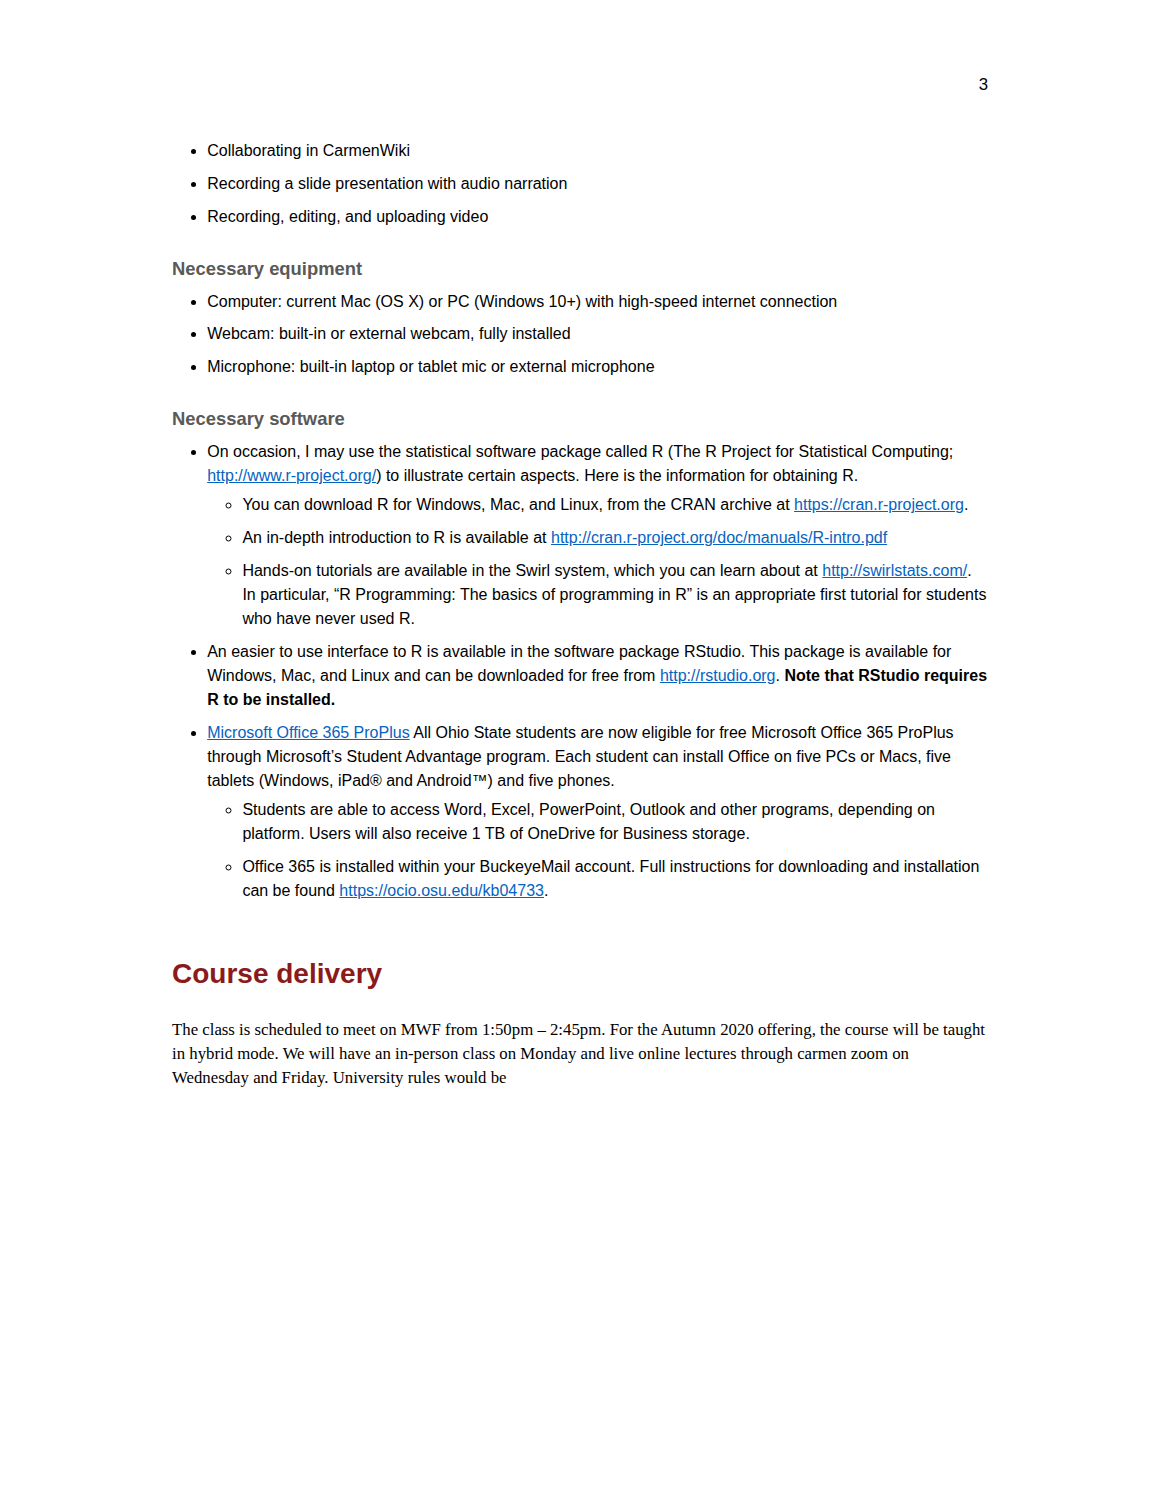3
Collaborating in CarmenWiki
Recording a slide presentation with audio narration
Recording, editing, and uploading video
Necessary equipment
Computer: current Mac (OS X) or PC (Windows 10+) with high-speed internet connection
Webcam: built-in or external webcam, fully installed
Microphone: built-in laptop or tablet mic or external microphone
Necessary software
On occasion, I may use the statistical software package called R (The R Project for Statistical Computing; http://www.r-project.org/) to illustrate certain aspects. Here is the information for obtaining R.
You can download R for Windows, Mac, and Linux, from the CRAN archive at https://cran.r-project.org.
An in-depth introduction to R is available at http://cran.r-project.org/doc/manuals/R-intro.pdf
Hands-on tutorials are available in the Swirl system, which you can learn about at http://swirlstats.com/. In particular, “R Programming: The basics of programming in R” is an appropriate first tutorial for students who have never used R.
An easier to use interface to R is available in the software package RStudio. This package is available for Windows, Mac, and Linux and can be downloaded for free from http://rstudio.org. Note that RStudio requires R to be installed.
Microsoft Office 365 ProPlus All Ohio State students are now eligible for free Microsoft Office 365 ProPlus through Microsoft’s Student Advantage program. Each student can install Office on five PCs or Macs, five tablets (Windows, iPad® and Android™) and five phones.
Students are able to access Word, Excel, PowerPoint, Outlook and other programs, depending on platform. Users will also receive 1 TB of OneDrive for Business storage.
Office 365 is installed within your BuckeyeMail account. Full instructions for downloading and installation can be found https://ocio.osu.edu/kb04733.
Course delivery
The class is scheduled to meet on MWF from 1:50pm – 2:45pm. For the Autumn 2020 offering, the course will be taught in hybrid mode. We will have an in-person class on Monday and live online lectures through carmen zoom on Wednesday and Friday. University rules would be